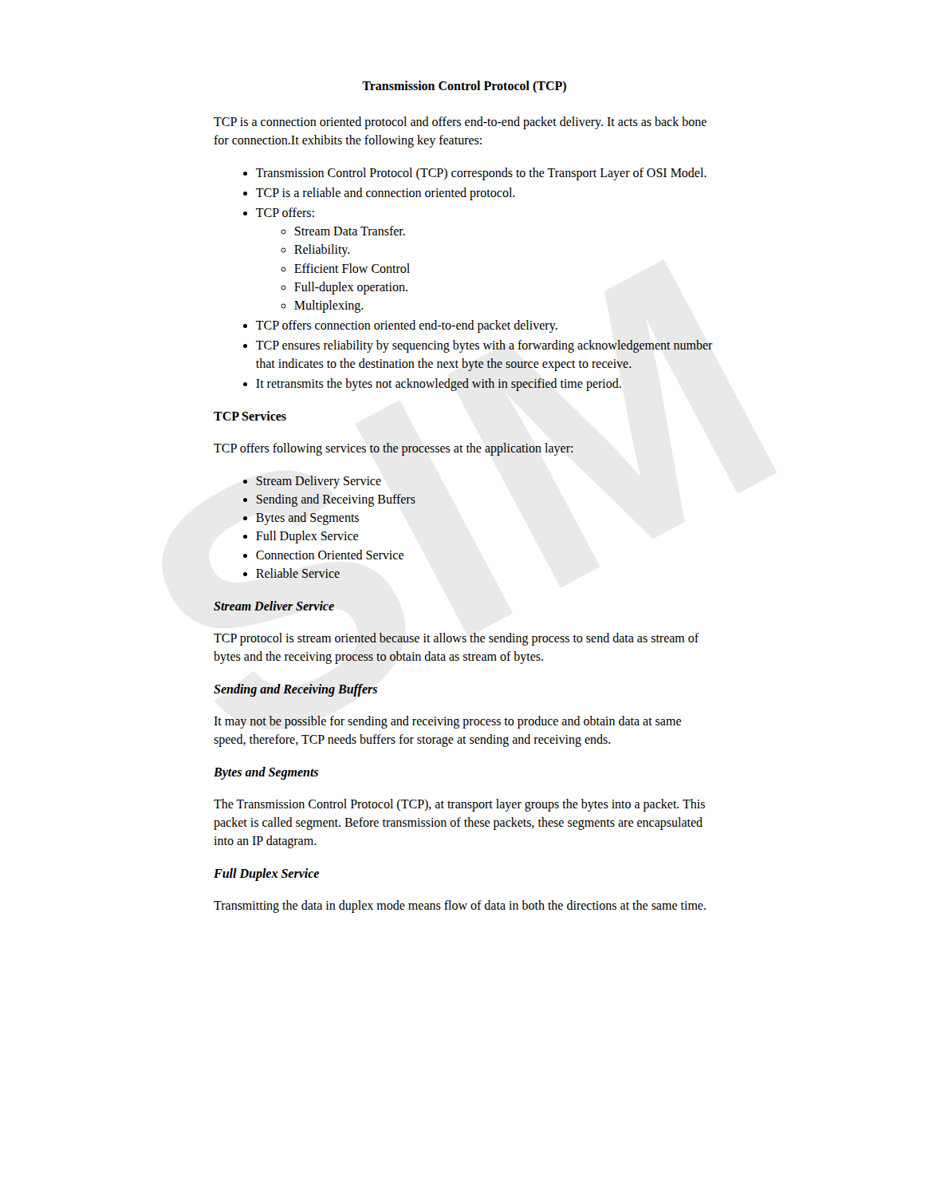SIM
Transmission Control Protocol (TCP)
TCP is a connection oriented protocol and offers end-to-end packet delivery. It acts as back bone for connection.It exhibits the following key features:
Transmission Control Protocol (TCP) corresponds to the Transport Layer of OSI Model.
TCP is a reliable and connection oriented protocol.
TCP offers:
Stream Data Transfer.
Reliability.
Efficient Flow Control
Full-duplex operation.
Multiplexing.
TCP offers connection oriented end-to-end packet delivery.
TCP ensures reliability by sequencing bytes with a forwarding acknowledgement number that indicates to the destination the next byte the source expect to receive.
It retransmits the bytes not acknowledged with in specified time period.
TCP Services
TCP offers following services to the processes at the application layer:
Stream Delivery Service
Sending and Receiving Buffers
Bytes and Segments
Full Duplex Service
Connection Oriented Service
Reliable Service
Stream Deliver Service
TCP protocol is stream oriented because it allows the sending process to send data as stream of bytes and the receiving process to obtain data as stream of bytes.
Sending and Receiving Buffers
It may not be possible for sending and receiving process to produce and obtain data at same speed, therefore, TCP needs buffers for storage at sending and receiving ends.
Bytes and Segments
The Transmission Control Protocol (TCP), at transport layer groups the bytes into a packet. This packet is called segment. Before transmission of these packets, these segments are encapsulated into an IP datagram.
Full Duplex Service
Transmitting the data in duplex mode means flow of data in both the directions at the same time.